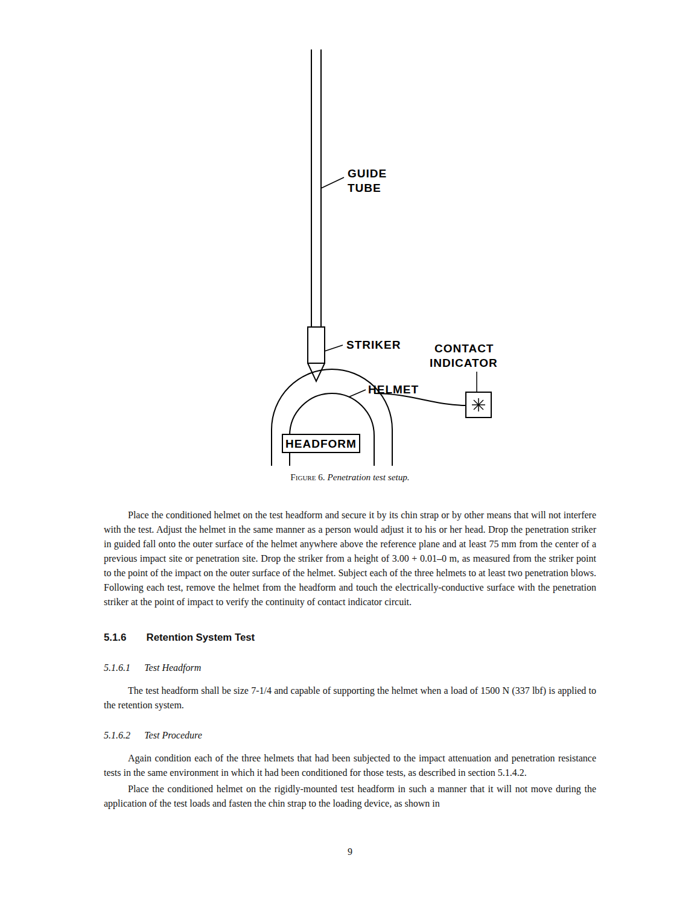GUIDE TUBE STRIKER CONTACT INDICATOR HELMET HEADFORM
Figure 6. Penetration test setup.
Place the conditioned helmet on the test headform and secure it by its chin strap or by other means that will not interfere with the test. Adjust the helmet in the same manner as a person would adjust it to his or her head. Drop the penetration striker in guided fall onto the outer surface of the helmet anywhere above the reference plane and at least 75 mm from the center of a previous impact site or penetration site. Drop the striker from a height of 3.00 + 0.01–0 m, as measured from the striker point to the point of the impact on the outer surface of the helmet. Subject each of the three helmets to at least two penetration blows. Following each test, remove the helmet from the headform and touch the electrically-conductive surface with the penetration striker at the point of impact to verify the continuity of contact indicator circuit.
5.1.6 Retention System Test
5.1.6.1 Test Headform
The test headform shall be size 7-1/4 and capable of supporting the helmet when a load of 1500 N (337 lbf) is applied to the retention system.
5.1.6.2 Test Procedure
Again condition each of the three helmets that had been subjected to the impact attenuation and penetration resistance tests in the same environment in which it had been conditioned for those tests, as described in section 5.1.4.2.
Place the conditioned helmet on the rigidly-mounted test headform in such a manner that it will not move during the application of the test loads and fasten the chin strap to the loading device, as shown in
9